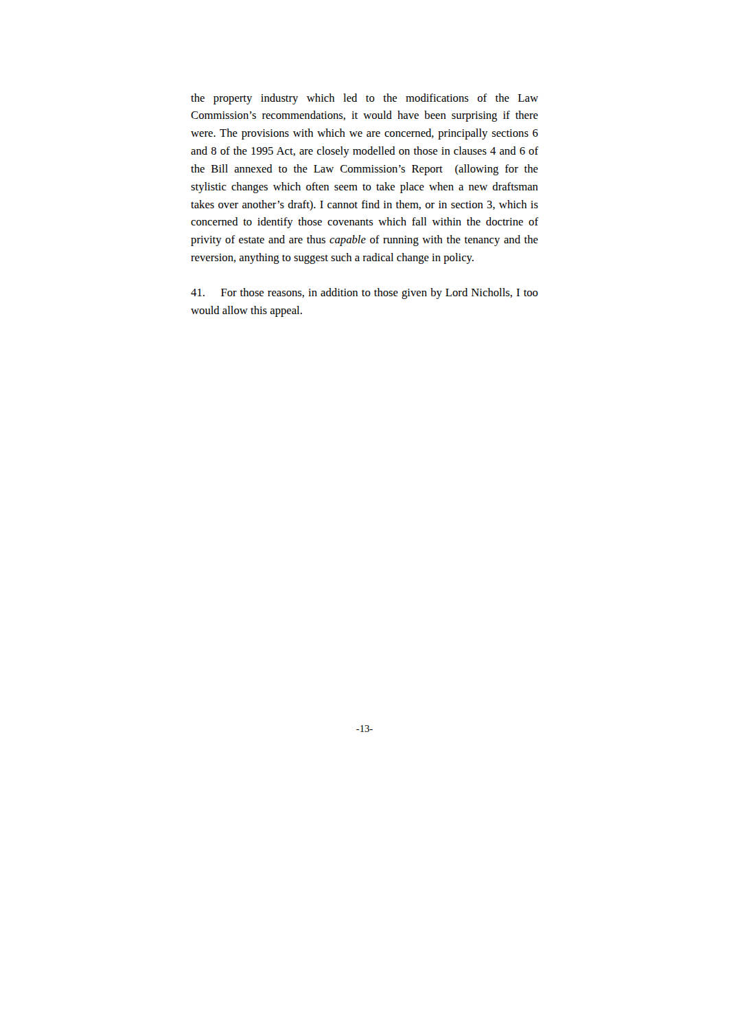the property industry which led to the modifications of the Law Commission’s recommendations, it would have been surprising if there were. The provisions with which we are concerned, principally sections 6 and 8 of the 1995 Act, are closely modelled on those in clauses 4 and 6 of the Bill annexed to the Law Commission’s Report (allowing for the stylistic changes which often seem to take place when a new draftsman takes over another’s draft). I cannot find in them, or in section 3, which is concerned to identify those covenants which fall within the doctrine of privity of estate and are thus capable of running with the tenancy and the reversion, anything to suggest such a radical change in policy.
41. For those reasons, in addition to those given by Lord Nicholls, I too would allow this appeal.
-13-